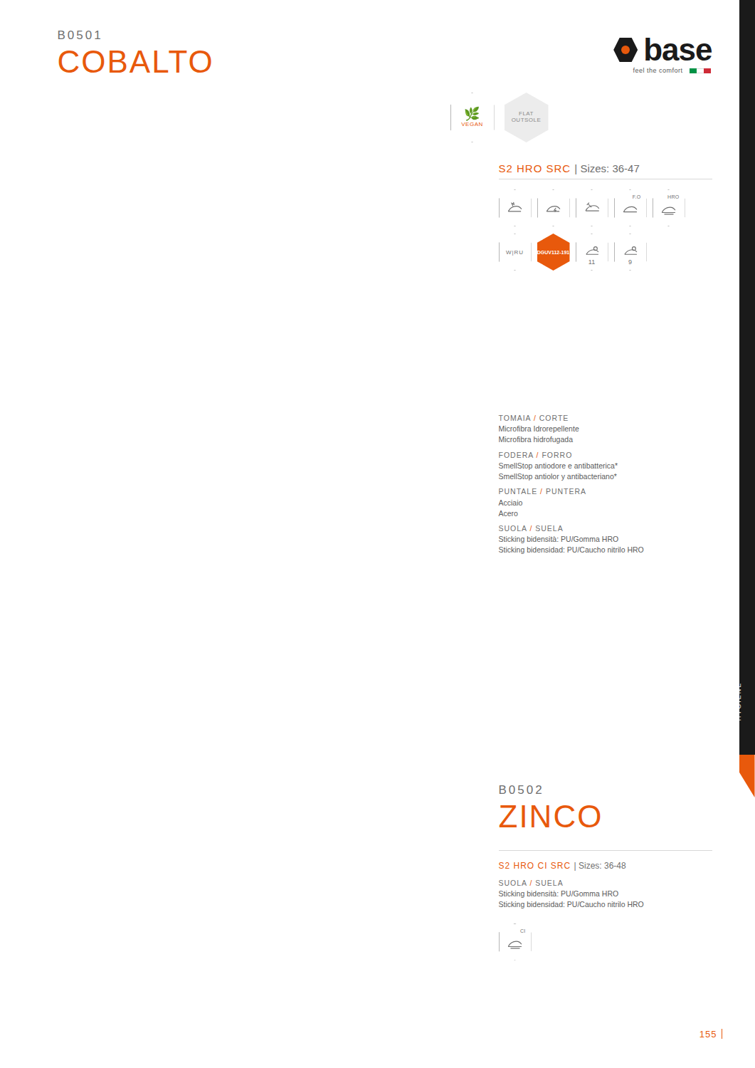base
feel the comfort
B0501
COBALTO
🌿
VEGAN
FLAT
OUTSOLE
S2 HRO SRC | Sizes: 36-47
F.O
HRO
W|RU
DGUV112-191
11
9
TOMAIA / CORTE
Microfibra Idrorepellente
Microfibra hidrofugada
FODERA / FORRO
SmellStop antiodore e antibatterica*
SmellStop antiolor y antibacteriano*
PUNTALE / PUNTERA
Acciaio
Acero
SUOLA / SUELA
Sticking bidensità: PU/Gomma HRO
Sticking bidensidad: PU/Caucho nitrilo HRO
B0502
ZINCO
S2 HRO CI SRC | Sizes: 36-48
SUOLA / SUELA
Sticking bidensità: PU/Gomma HRO
Sticking bidensidad: PU/Caucho nitrilo HRO
CI
HYGIENE
155